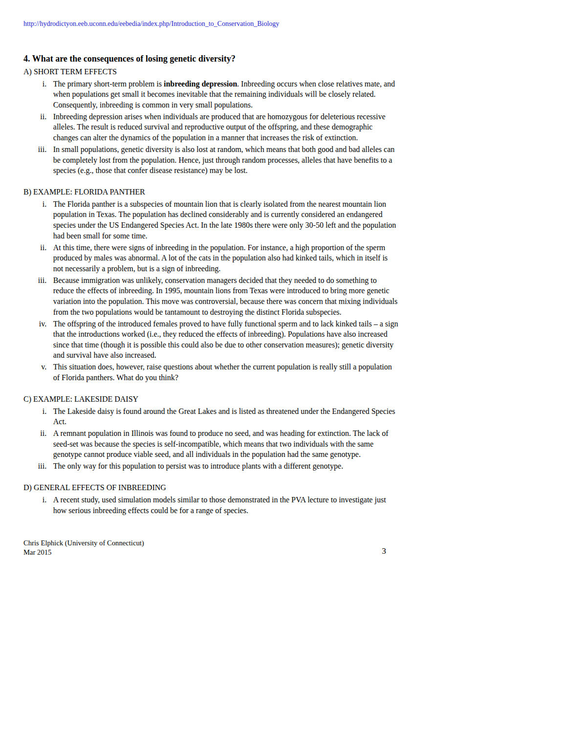http://hydrodictyon.eeb.uconn.edu/eebedia/index.php/Introduction_to_Conservation_Biology
4. What are the consequences of losing genetic diversity?
A) SHORT TERM EFFECTS
The primary short-term problem is inbreeding depression. Inbreeding occurs when close relatives mate, and when populations get small it becomes inevitable that the remaining individuals will be closely related. Consequently, inbreeding is common in very small populations.
Inbreeding depression arises when individuals are produced that are homozygous for deleterious recessive alleles. The result is reduced survival and reproductive output of the offspring, and these demographic changes can alter the dynamics of the population in a manner that increases the risk of extinction.
In small populations, genetic diversity is also lost at random, which means that both good and bad alleles can be completely lost from the population. Hence, just through random processes, alleles that have benefits to a species (e.g., those that confer disease resistance) may be lost.
B) EXAMPLE: FLORIDA PANTHER
The Florida panther is a subspecies of mountain lion that is clearly isolated from the nearest mountain lion population in Texas. The population has declined considerably and is currently considered an endangered species under the US Endangered Species Act. In the late 1980s there were only 30-50 left and the population had been small for some time.
At this time, there were signs of inbreeding in the population. For instance, a high proportion of the sperm produced by males was abnormal. A lot of the cats in the population also had kinked tails, which in itself is not necessarily a problem, but is a sign of inbreeding.
Because immigration was unlikely, conservation managers decided that they needed to do something to reduce the effects of inbreeding. In 1995, mountain lions from Texas were introduced to bring more genetic variation into the population. This move was controversial, because there was concern that mixing individuals from the two populations would be tantamount to destroying the distinct Florida subspecies.
The offspring of the introduced females proved to have fully functional sperm and to lack kinked tails – a sign that the introductions worked (i.e., they reduced the effects of inbreeding). Populations have also increased since that time (though it is possible this could also be due to other conservation measures); genetic diversity and survival have also increased.
This situation does, however, raise questions about whether the current population is really still a population of Florida panthers. What do you think?
C) EXAMPLE: LAKESIDE DAISY
The Lakeside daisy is found around the Great Lakes and is listed as threatened under the Endangered Species Act.
A remnant population in Illinois was found to produce no seed, and was heading for extinction. The lack of seed-set was because the species is self-incompatible, which means that two individuals with the same genotype cannot produce viable seed, and all individuals in the population had the same genotype.
The only way for this population to persist was to introduce plants with a different genotype.
D) GENERAL EFFECTS OF INBREEDING
A recent study, used simulation models similar to those demonstrated in the PVA lecture to investigate just how serious inbreeding effects could be for a range of species.
Chris Elphick (University of Connecticut)
Mar 2015
3